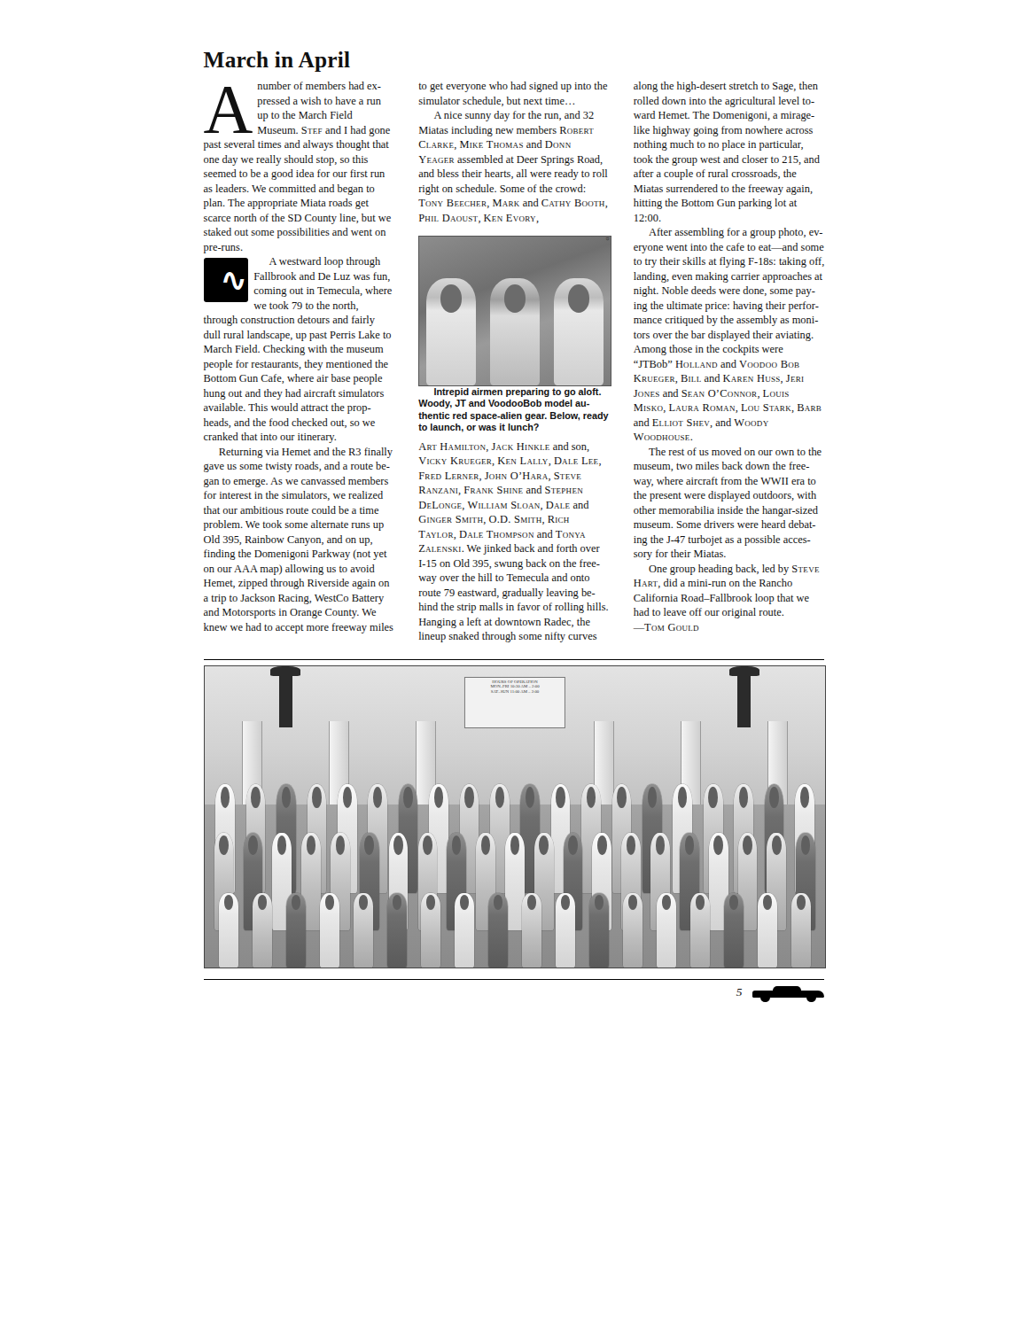March in April
A number of members had expressed a wish to have a run up to the March Field Museum. Stef and I had gone past several times and always thought that one day we really should stop, so this seemed to be a good idea for our first run as leaders. We committed and began to plan. The appropriate Miata roads get scarce north of the SD County line, but we staked out some possibilities and went on pre-runs.
∿A westward loop through Fallbrook and De Luz was fun, coming out in Temecula, where we took 79 to the north, through construction detours and fairly dull rural landscape, up past Perris Lake to March Field. Checking with the museum people for restaurants, they mentioned the Bottom Gun Cafe, where air base people hung out and they had aircraft simulators available. This would attract the prop-heads, and the food checked out, so we cranked that into our itinerary.
Returning via Hemet and the R3 finally gave us some twisty roads, and a route began to emerge. As we canvassed members for interest in the simulators, we realized that our ambitious route could be a time problem. We took some alternate runs up Old 395, Rainbow Canyon, and on up, finding the Domenigoni Parkway (not yet on our AAA map) allowing us to avoid Hemet, zipped through Riverside again on a trip to Jackson Racing, WestCo Battery and Motorsports in Orange County. We knew we had to accept more freeway miles to get everyone who had signed up into the simulator schedule, but next time…
A nice sunny day for the run, and 32 Miatas including new members Robert Clarke, Mike Thomas and Donn Yeager assembled at Deer Springs Road, and bless their hearts, all were ready to roll right on schedule. Some of the crowd: Tony Beecher, Mark and Cathy Booth, Phil Daoust, Ken Evory,
Photo: Stef Gould
Intrepid airmen preparing to go aloft. Woody, JT and VoodooBob model authentic red space-alien gear. Below, ready to launch, or was it lunch?
Art Hamilton, Jack Hinkle and son, Vicky Krueger, Ken Lally, Dale Lee, Fred Lerner, John O’Hara, Steve Ranzani, Frank Shine and Stephen DeLonge, William Sloan, Dale and Ginger Smith, O.D. Smith, Rich Taylor, Dale Thompson and Tonya Zalenski. We jinked back and forth over I-15 on Old 395, swung back on the freeway over the hill to Temecula and onto route 79 eastward, gradually leaving behind the strip malls in favor of rolling hills. Hanging a left at downtown Radec, the lineup snaked through some nifty curves along the high-desert stretch to Sage, then rolled down into the agricultural level toward Hemet. The Domenigoni, a mirage-like highway going from nowhere across nothing much to no place in particular, took the group west and closer to 215, and after a couple of rural crossroads, the Miatas surrendered to the freeway again, hitting the Bottom Gun parking lot at 12:00.
After assembling for a group photo, everyone went into the cafe to eat—and some to try their skills at flying F-18s: taking off, landing, even making carrier approaches at night. Noble deeds were done, some paying the ultimate price: having their performance critiqued by the assembly as monitors over the bar displayed their aviating. Among those in the cockpits were “JTBob” Holland and Voodoo Bob Krueger, Bill and Karen Huss, Jeri Jones and Sean O’Connor, Louis Misko, Laura Roman, Lou Stark, Barb and Elliot Shev, and Woody Woodhouse.
The rest of us moved on our own to the museum, two miles back down the freeway, where aircraft from the WWII era to the present were displayed outdoors, with other memorabilia inside the hangar-sized museum. Some drivers were heard debating the J-47 turbojet as a possible accessory for their Miatas.
One group heading back, led by Steve Hart, did a mini-run on the Rancho California Road–Fallbrook loop that we had to leave off our original route.
—Tom Gould
HOURS OF OPERATION
MON–FRI 10:30 AM – 2:00
SAT–SUN 11:00 AM – 2:00
5